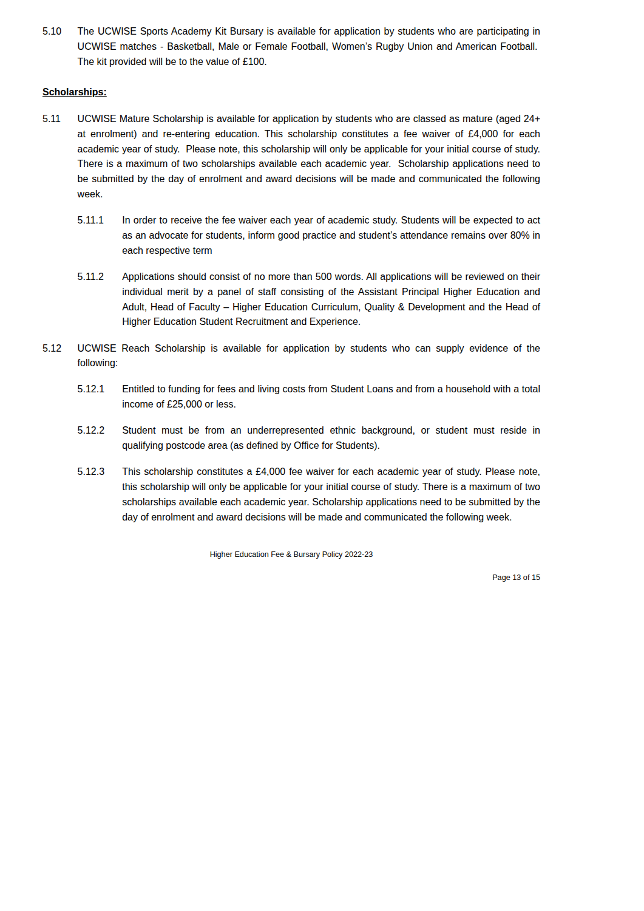5.10 The UCWISE Sports Academy Kit Bursary is available for application by students who are participating in UCWISE matches - Basketball, Male or Female Football, Women’s Rugby Union and American Football. The kit provided will be to the value of £100.
Scholarships:
5.11 UCWISE Mature Scholarship is available for application by students who are classed as mature (aged 24+ at enrolment) and re-entering education. This scholarship constitutes a fee waiver of £4,000 for each academic year of study. Please note, this scholarship will only be applicable for your initial course of study. There is a maximum of two scholarships available each academic year. Scholarship applications need to be submitted by the day of enrolment and award decisions will be made and communicated the following week.
5.11.1 In order to receive the fee waiver each year of academic study. Students will be expected to act as an advocate for students, inform good practice and student’s attendance remains over 80% in each respective term
5.11.2 Applications should consist of no more than 500 words. All applications will be reviewed on their individual merit by a panel of staff consisting of the Assistant Principal Higher Education and Adult, Head of Faculty – Higher Education Curriculum, Quality & Development and the Head of Higher Education Student Recruitment and Experience.
5.12 UCWISE Reach Scholarship is available for application by students who can supply evidence of the following:
5.12.1 Entitled to funding for fees and living costs from Student Loans and from a household with a total income of £25,000 or less.
5.12.2 Student must be from an underrepresented ethnic background, or student must reside in qualifying postcode area (as defined by Office for Students).
5.12.3 This scholarship constitutes a £4,000 fee waiver for each academic year of study. Please note, this scholarship will only be applicable for your initial course of study. There is a maximum of two scholarships available each academic year. Scholarship applications need to be submitted by the day of enrolment and award decisions will be made and communicated the following week.
Higher Education Fee & Bursary Policy 2022-23
Page 13 of 15